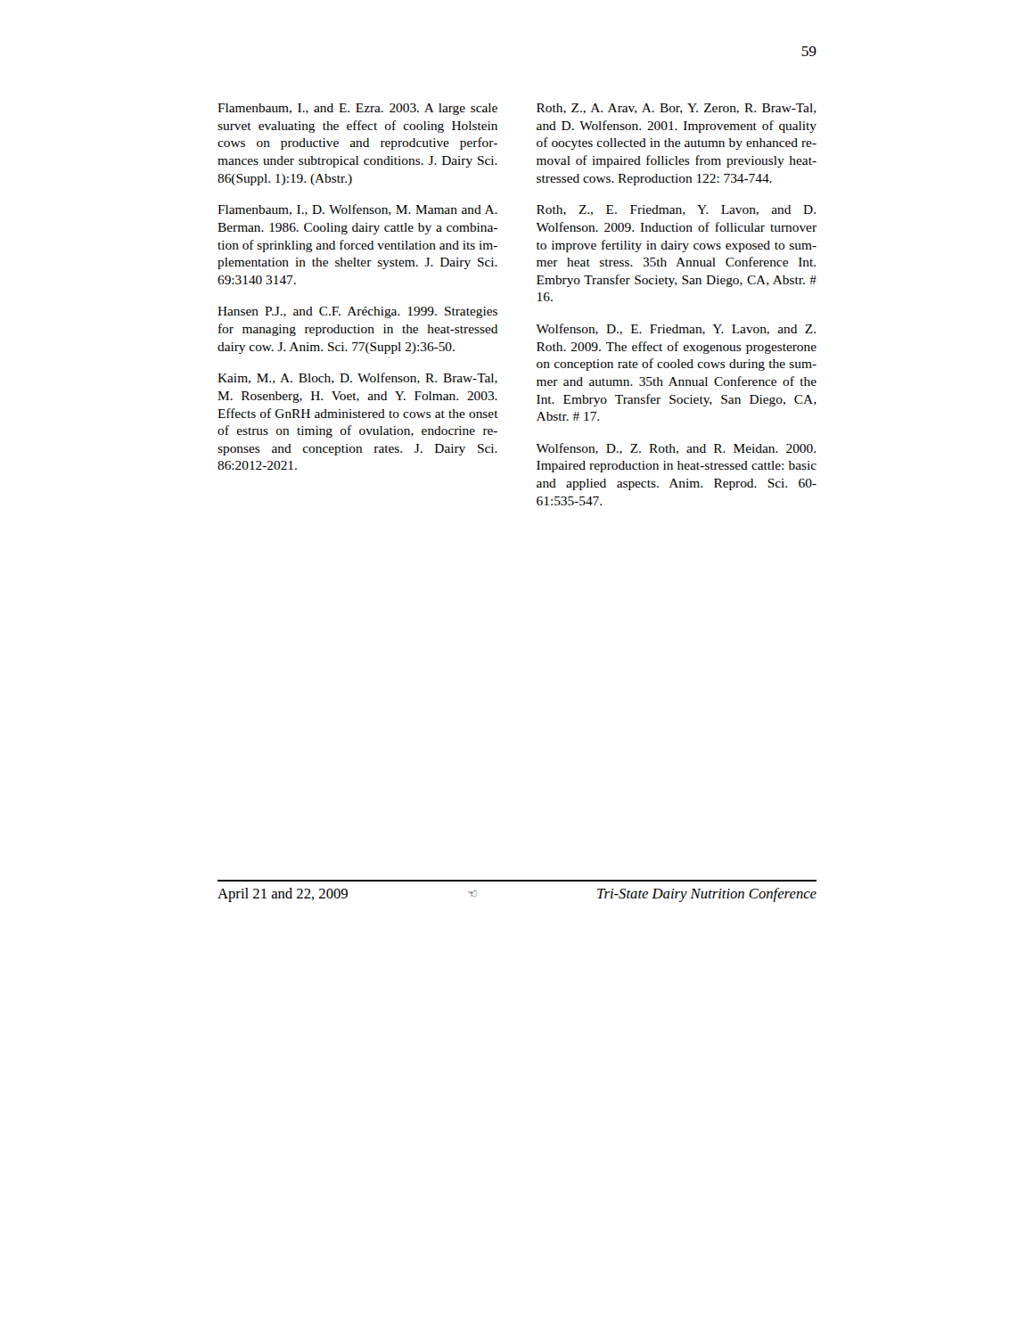59
Flamenbaum, I., and E. Ezra. 2003. A large scale survet evaluating the effect of cooling Holstein cows on productive and reprodcutive performances under subtropical conditions. J. Dairy Sci. 86(Suppl. 1):19. (Abstr.)
Flamenbaum, I., D. Wolfenson, M. Maman and A. Berman. 1986. Cooling dairy cattle by a combination of sprinkling and forced ventilation and its implementation in the shelter system. J. Dairy Sci. 69:3140 3147.
Hansen P.J., and C.F. Aréchiga. 1999. Strategies for managing reproduction in the heat-stressed dairy cow. J. Anim. Sci. 77(Suppl 2):36-50.
Kaim, M., A. Bloch, D. Wolfenson, R. Braw-Tal, M. Rosenberg, H. Voet, and Y. Folman. 2003. Effects of GnRH administered to cows at the onset of estrus on timing of ovulation, endocrine responses and conception rates. J. Dairy Sci. 86:2012-2021.
Roth, Z., A. Arav, A. Bor, Y. Zeron, R. Braw-Tal, and D. Wolfenson. 2001. Improvement of quality of oocytes collected in the autumn by enhanced removal of impaired follicles from previously heat-stressed cows. Reproduction 122: 734-744.
Roth, Z., E. Friedman, Y. Lavon, and D. Wolfenson. 2009. Induction of follicular turnover to improve fertility in dairy cows exposed to summer heat stress. 35th Annual Conference Int. Embryo Transfer Society, San Diego, CA, Abstr. # 16.
Wolfenson, D., E. Friedman, Y. Lavon, and Z. Roth. 2009. The effect of exogenous progesterone on conception rate of cooled cows during the summer and autumn. 35th Annual Conference of the Int. Embryo Transfer Society, San Diego, CA, Abstr. # 17.
Wolfenson, D., Z. Roth, and R. Meidan. 2000. Impaired reproduction in heat-stressed cattle: basic and applied aspects. Anim. Reprod. Sci. 60-61:535-547.
April 21 and 22, 2009 ☜ Tri-State Dairy Nutrition Conference